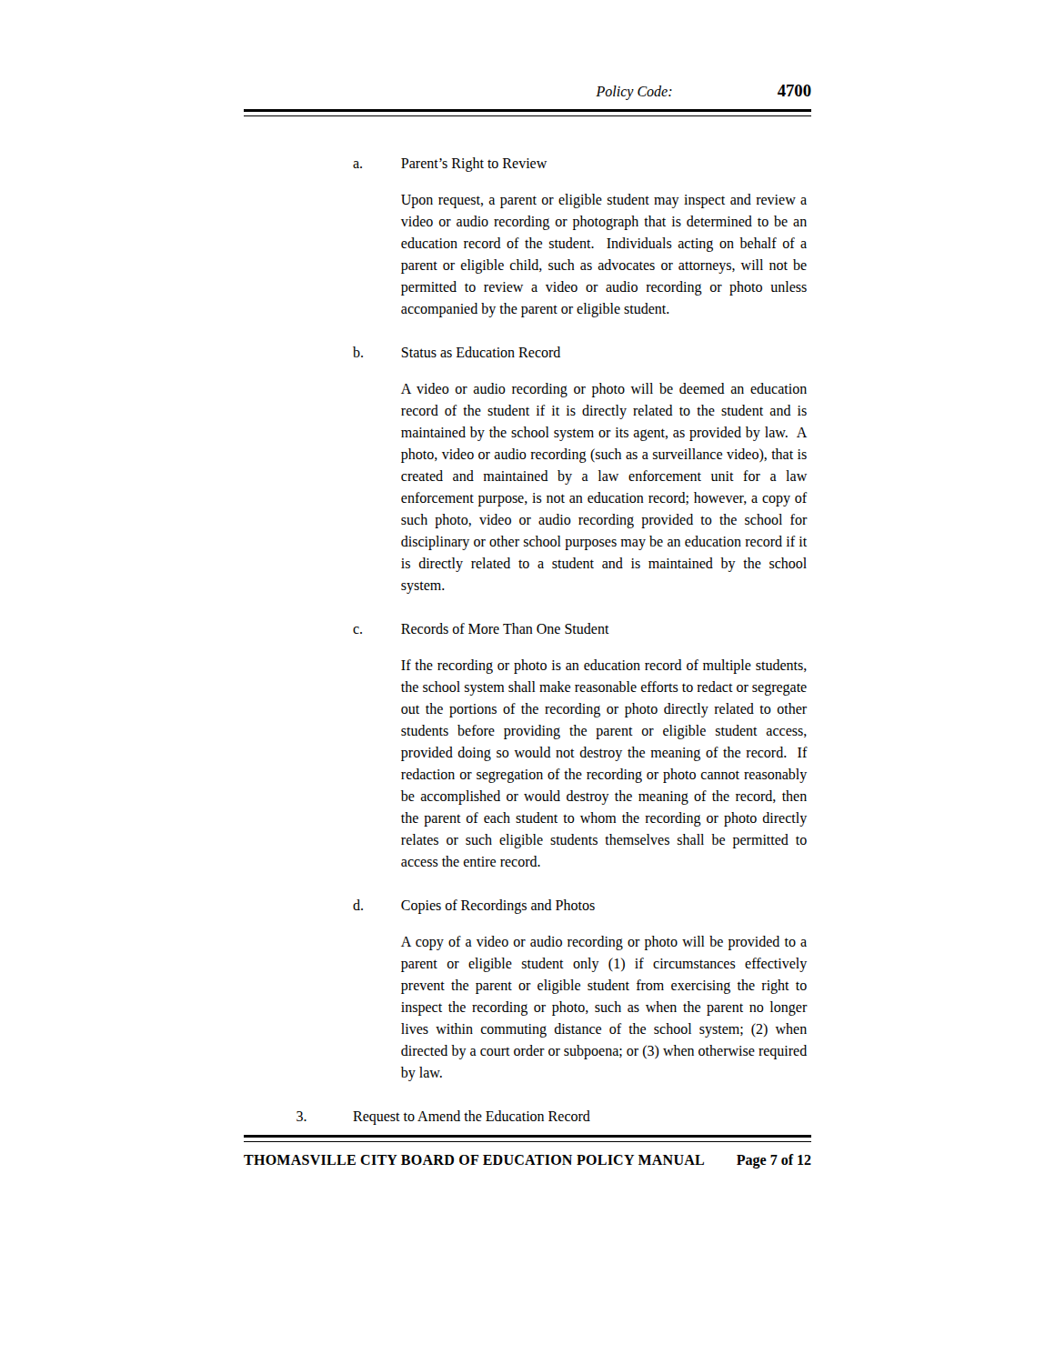Policy Code: 4700
a.
Parent’s Right to Review
Upon request, a parent or eligible student may inspect and review a video or audio recording or photograph that is determined to be an education record of the student. Individuals acting on behalf of a parent or eligible child, such as advocates or attorneys, will not be permitted to review a video or audio recording or photo unless accompanied by the parent or eligible student.
b.
Status as Education Record
A video or audio recording or photo will be deemed an education record of the student if it is directly related to the student and is maintained by the school system or its agent, as provided by law. A photo, video or audio recording (such as a surveillance video), that is created and maintained by a law enforcement unit for a law enforcement purpose, is not an education record; however, a copy of such photo, video or audio recording provided to the school for disciplinary or other school purposes may be an education record if it is directly related to a student and is maintained by the school system.
c.
Records of More Than One Student
If the recording or photo is an education record of multiple students, the school system shall make reasonable efforts to redact or segregate out the portions of the recording or photo directly related to other students before providing the parent or eligible student access, provided doing so would not destroy the meaning of the record. If redaction or segregation of the recording or photo cannot reasonably be accomplished or would destroy the meaning of the record, then the parent of each student to whom the recording or photo directly relates or such eligible students themselves shall be permitted to access the entire record.
d.
Copies of Recordings and Photos
A copy of a video or audio recording or photo will be provided to a parent or eligible student only (1) if circumstances effectively prevent the parent or eligible student from exercising the right to inspect the recording or photo, such as when the parent no longer lives within commuting distance of the school system; (2) when directed by a court order or subpoena; or (3) when otherwise required by law.
3.
Request to Amend the Education Record
THOMASVILLE CITY BOARD OF EDUCATION POLICY MANUAL
Page 7 of 12